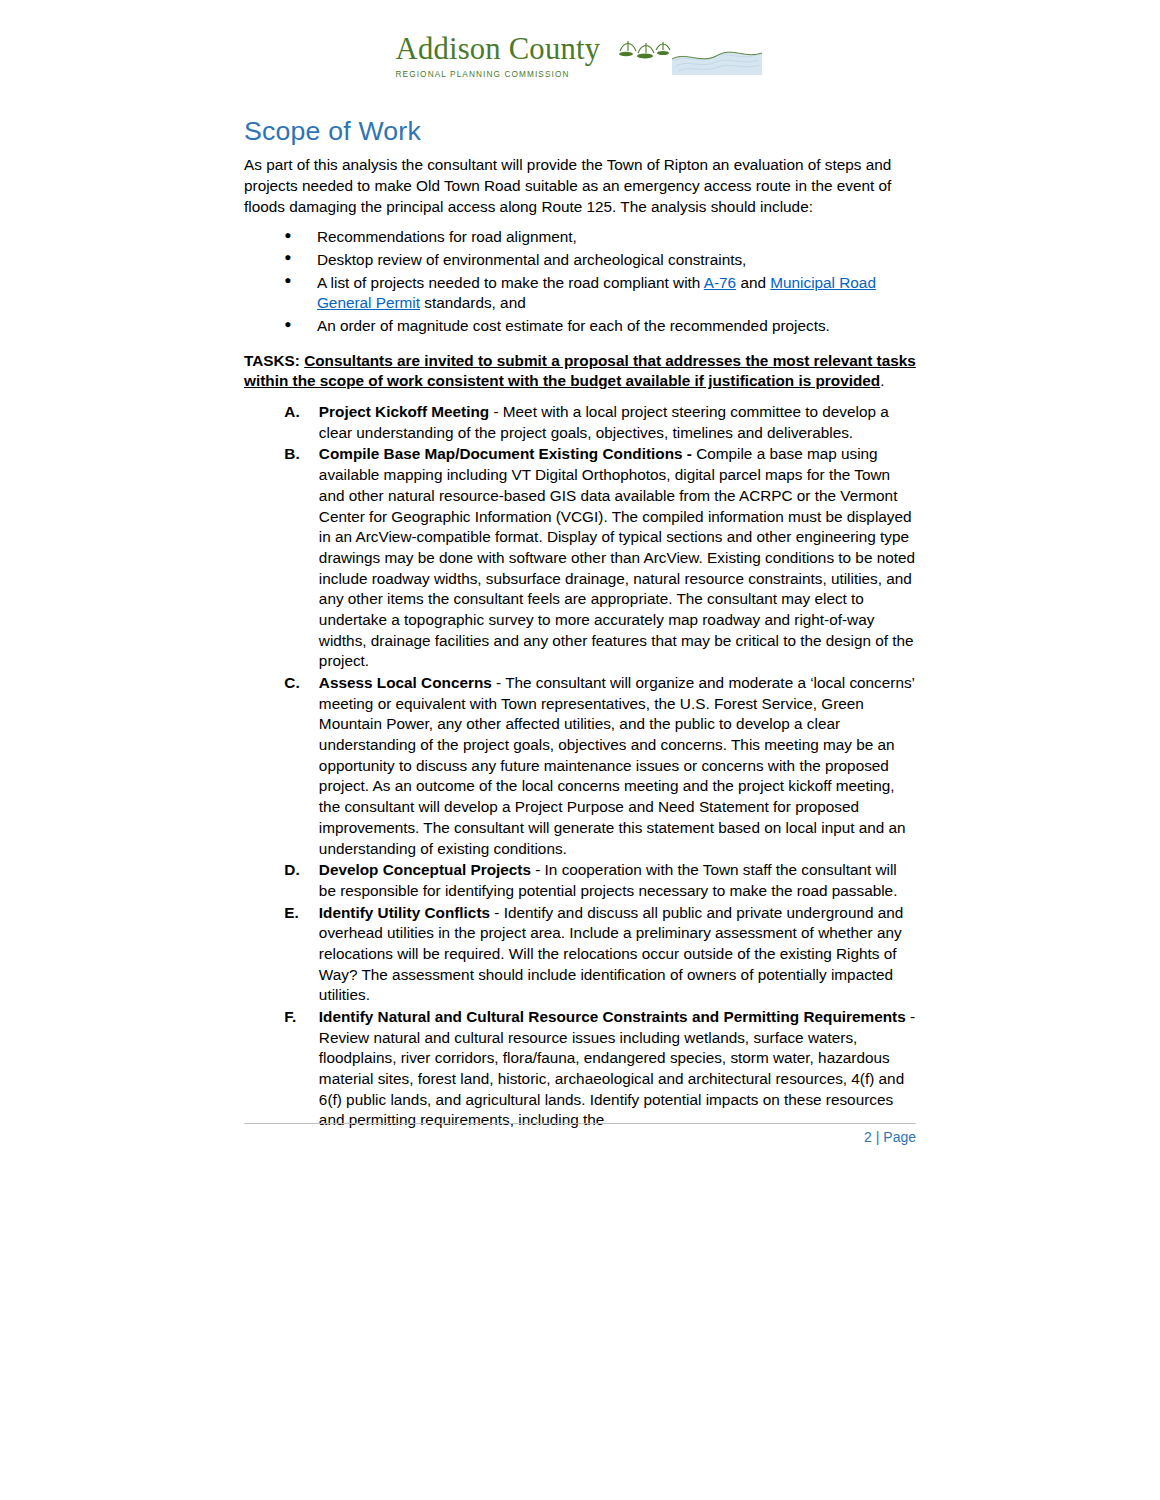Addison County
Regional Planning Commission
Scope of Work
As part of this analysis the consultant will provide the Town of Ripton an evaluation of steps and projects needed to make Old Town Road suitable as an emergency access route in the event of floods damaging the principal access along Route 125. The analysis should include:
Recommendations for road alignment,
Desktop review of environmental and archeological constraints,
A list of projects needed to make the road compliant with A-76 and Municipal Road General Permit standards, and
An order of magnitude cost estimate for each of the recommended projects.
TASKS: Consultants are invited to submit a proposal that addresses the most relevant tasks within the scope of work consistent with the budget available if justification is provided.
Project Kickoff Meeting - Meet with a local project steering committee to develop a clear understanding of the project goals, objectives, timelines and deliverables.
Compile Base Map/Document Existing Conditions - Compile a base map using available mapping including VT Digital Orthophotos, digital parcel maps for the Town and other natural resource-based GIS data available from the ACRPC or the Vermont Center for Geographic Information (VCGI). The compiled information must be displayed in an ArcView-compatible format. Display of typical sections and other engineering type drawings may be done with software other than ArcView. Existing conditions to be noted include roadway widths, subsurface drainage, natural resource constraints, utilities, and any other items the consultant feels are appropriate. The consultant may elect to undertake a topographic survey to more accurately map roadway and right-of-way widths, drainage facilities and any other features that may be critical to the design of the project.
Assess Local Concerns - The consultant will organize and moderate a ‘local concerns’ meeting or equivalent with Town representatives, the U.S. Forest Service, Green Mountain Power, any other affected utilities, and the public to develop a clear understanding of the project goals, objectives and concerns. This meeting may be an opportunity to discuss any future maintenance issues or concerns with the proposed project. As an outcome of the local concerns meeting and the project kickoff meeting, the consultant will develop a Project Purpose and Need Statement for proposed improvements. The consultant will generate this statement based on local input and an understanding of existing conditions.
Develop Conceptual Projects - In cooperation with the Town staff the consultant will be responsible for identifying potential projects necessary to make the road passable.
Identify Utility Conflicts - Identify and discuss all public and private underground and overhead utilities in the project area. Include a preliminary assessment of whether any relocations will be required. Will the relocations occur outside of the existing Rights of Way? The assessment should include identification of owners of potentially impacted utilities.
Identify Natural and Cultural Resource Constraints and Permitting Requirements - Review natural and cultural resource issues including wetlands, surface waters, floodplains, river corridors, flora/fauna, endangered species, storm water, hazardous material sites, forest land, historic, archaeological and architectural resources, 4(f) and 6(f) public lands, and agricultural lands. Identify potential impacts on these resources and permitting requirements, including the
2 | Page